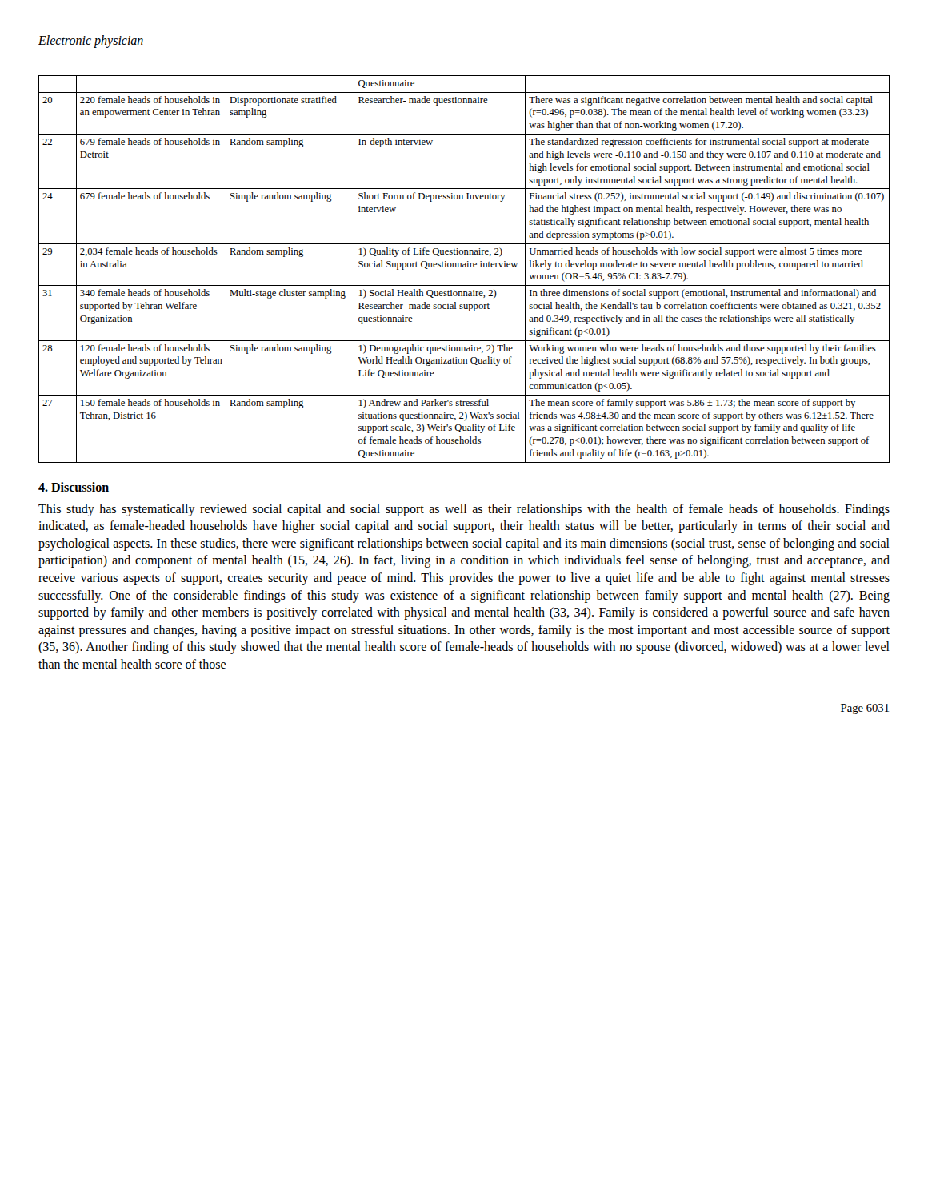Electronic physician
| | | | Questionnaire | |
| 20 | 220 female heads of households in an empowerment Center in Tehran | Disproportionate stratified sampling | Researcher- made questionnaire | There was a significant negative correlation between mental health and social capital (r=0.496, p=0.038). The mean of the mental health level of working women (33.23) was higher than that of non-working women (17.20). |
| 22 | 679 female heads of households in Detroit | Random sampling | In-depth interview | The standardized regression coefficients for instrumental social support at moderate and high levels were -0.110 and -0.150 and they were 0.107 and 0.110 at moderate and high levels for emotional social support. Between instrumental and emotional social support, only instrumental social support was a strong predictor of mental health. |
| 24 | 679 female heads of households | Simple random sampling | Short Form of Depression Inventory interview | Financial stress (0.252), instrumental social support (-0.149) and discrimination (0.107) had the highest impact on mental health, respectively. However, there was no statistically significant relationship between emotional social support, mental health and depression symptoms (p>0.01). |
| 29 | 2,034 female heads of households in Australia | Random sampling | 1) Quality of Life Questionnaire, 2) Social Support Questionnaire interview | Unmarried heads of households with low social support were almost 5 times more likely to develop moderate to severe mental health problems, compared to married women (OR=5.46, 95% CI: 3.83-7.79). |
| 31 | 340 female heads of households supported by Tehran Welfare Organization | Multi-stage cluster sampling | 1) Social Health Questionnaire, 2) Researcher- made social support questionnaire | In three dimensions of social support (emotional, instrumental and informational) and social health, the Kendall's tau-b correlation coefficients were obtained as 0.321, 0.352 and 0.349, respectively and in all the cases the relationships were all statistically significant (p<0.01) |
| 28 | 120 female heads of households employed and supported by Tehran Welfare Organization | Simple random sampling | 1) Demographic questionnaire, 2) The World Health Organization Quality of Life Questionnaire | Working women who were heads of households and those supported by their families received the highest social support (68.8% and 57.5%), respectively. In both groups, physical and mental health were significantly related to social support and communication (p<0.05). |
| 27 | 150 female heads of households in Tehran, District 16 | Random sampling | 1) Andrew and Parker's stressful situations questionnaire, 2) Wax's social support scale, 3) Weir's Quality of Life of female heads of households Questionnaire | The mean score of family support was 5.86 ± 1.73; the mean score of support by friends was 4.98±4.30 and the mean score of support by others was 6.12±1.52. There was a significant correlation between social support by family and quality of life (r=0.278, p<0.01); however, there was no significant correlation between support of friends and quality of life (r=0.163, p>0.01). |
4. Discussion
This study has systematically reviewed social capital and social support as well as their relationships with the health of female heads of households. Findings indicated, as female-headed households have higher social capital and social support, their health status will be better, particularly in terms of their social and psychological aspects. In these studies, there were significant relationships between social capital and its main dimensions (social trust, sense of belonging and social participation) and component of mental health (15, 24, 26). In fact, living in a condition in which individuals feel sense of belonging, trust and acceptance, and receive various aspects of support, creates security and peace of mind. This provides the power to live a quiet life and be able to fight against mental stresses successfully. One of the considerable findings of this study was existence of a significant relationship between family support and mental health (27). Being supported by family and other members is positively correlated with physical and mental health (33, 34). Family is considered a powerful source and safe haven against pressures and changes, having a positive impact on stressful situations. In other words, family is the most important and most accessible source of support (35, 36). Another finding of this study showed that the mental health score of female-heads of households with no spouse (divorced, widowed) was at a lower level than the mental health score of those
Page 6031